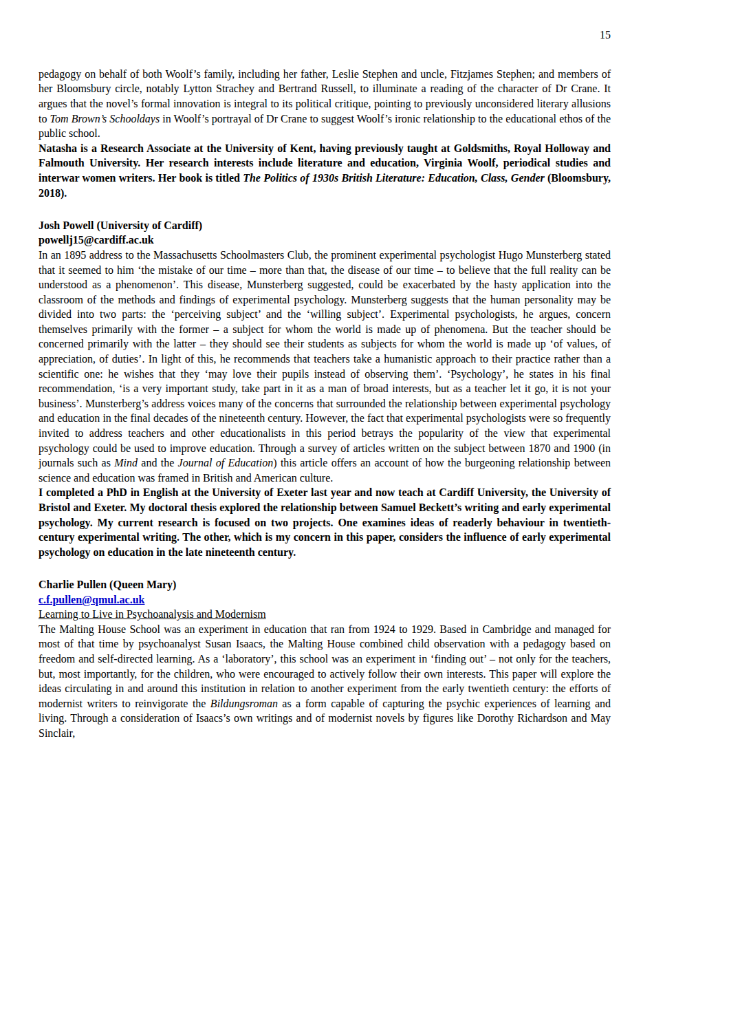15
pedagogy on behalf of both Woolf’s family, including her father, Leslie Stephen and uncle, Fitzjames Stephen; and members of her Bloomsbury circle, notably Lytton Strachey and Bertrand Russell, to illuminate a reading of the character of Dr Crane. It argues that the novel’s formal innovation is integral to its political critique, pointing to previously unconsidered literary allusions to Tom Brown’s Schooldays in Woolf’s portrayal of Dr Crane to suggest Woolf’s ironic relationship to the educational ethos of the public school.
Natasha is a Research Associate at the University of Kent, having previously taught at Goldsmiths, Royal Holloway and Falmouth University. Her research interests include literature and education, Virginia Woolf, periodical studies and interwar women writers. Her book is titled The Politics of 1930s British Literature: Education, Class, Gender (Bloomsbury, 2018).
Josh Powell (University of Cardiff)
powellj15@cardiff.ac.uk
In an 1895 address to the Massachusetts Schoolmasters Club, the prominent experimental psychologist Hugo Munsterberg stated that it seemed to him ‘the mistake of our time – more than that, the disease of our time – to believe that the full reality can be understood as a phenomenon’. This disease, Munsterberg suggested, could be exacerbated by the hasty application into the classroom of the methods and findings of experimental psychology. Munsterberg suggests that the human personality may be divided into two parts: the ‘perceiving subject’ and the ‘willing subject’. Experimental psychologists, he argues, concern themselves primarily with the former – a subject for whom the world is made up of phenomena. But the teacher should be concerned primarily with the latter – they should see their students as subjects for whom the world is made up ‘of values, of appreciation, of duties’. In light of this, he recommends that teachers take a humanistic approach to their practice rather than a scientific one: he wishes that they ‘may love their pupils instead of observing them’. ‘Psychology’, he states in his final recommendation, ‘is a very important study, take part in it as a man of broad interests, but as a teacher let it go, it is not your business’. Munsterberg’s address voices many of the concerns that surrounded the relationship between experimental psychology and education in the final decades of the nineteenth century. However, the fact that experimental psychologists were so frequently invited to address teachers and other educationalists in this period betrays the popularity of the view that experimental psychology could be used to improve education. Through a survey of articles written on the subject between 1870 and 1900 (in journals such as Mind and the Journal of Education) this article offers an account of how the burgeoning relationship between science and education was framed in British and American culture.
I completed a PhD in English at the University of Exeter last year and now teach at Cardiff University, the University of Bristol and Exeter. My doctoral thesis explored the relationship between Samuel Beckett’s writing and early experimental psychology. My current research is focused on two projects. One examines ideas of readerly behaviour in twentieth-century experimental writing. The other, which is my concern in this paper, considers the influence of early experimental psychology on education in the late nineteenth century.
Charlie Pullen (Queen Mary)
c.f.pullen@qmul.ac.uk
Learning to Live in Psychoanalysis and Modernism
The Malting House School was an experiment in education that ran from 1924 to 1929. Based in Cambridge and managed for most of that time by psychoanalyst Susan Isaacs, the Malting House combined child observation with a pedagogy based on freedom and self-directed learning. As a ‘laboratory’, this school was an experiment in ‘finding out’ – not only for the teachers, but, most importantly, for the children, who were encouraged to actively follow their own interests. This paper will explore the ideas circulating in and around this institution in relation to another experiment from the early twentieth century: the efforts of modernist writers to reinvigorate the Bildungsroman as a form capable of capturing the psychic experiences of learning and living. Through a consideration of Isaacs’s own writings and of modernist novels by figures like Dorothy Richardson and May Sinclair,